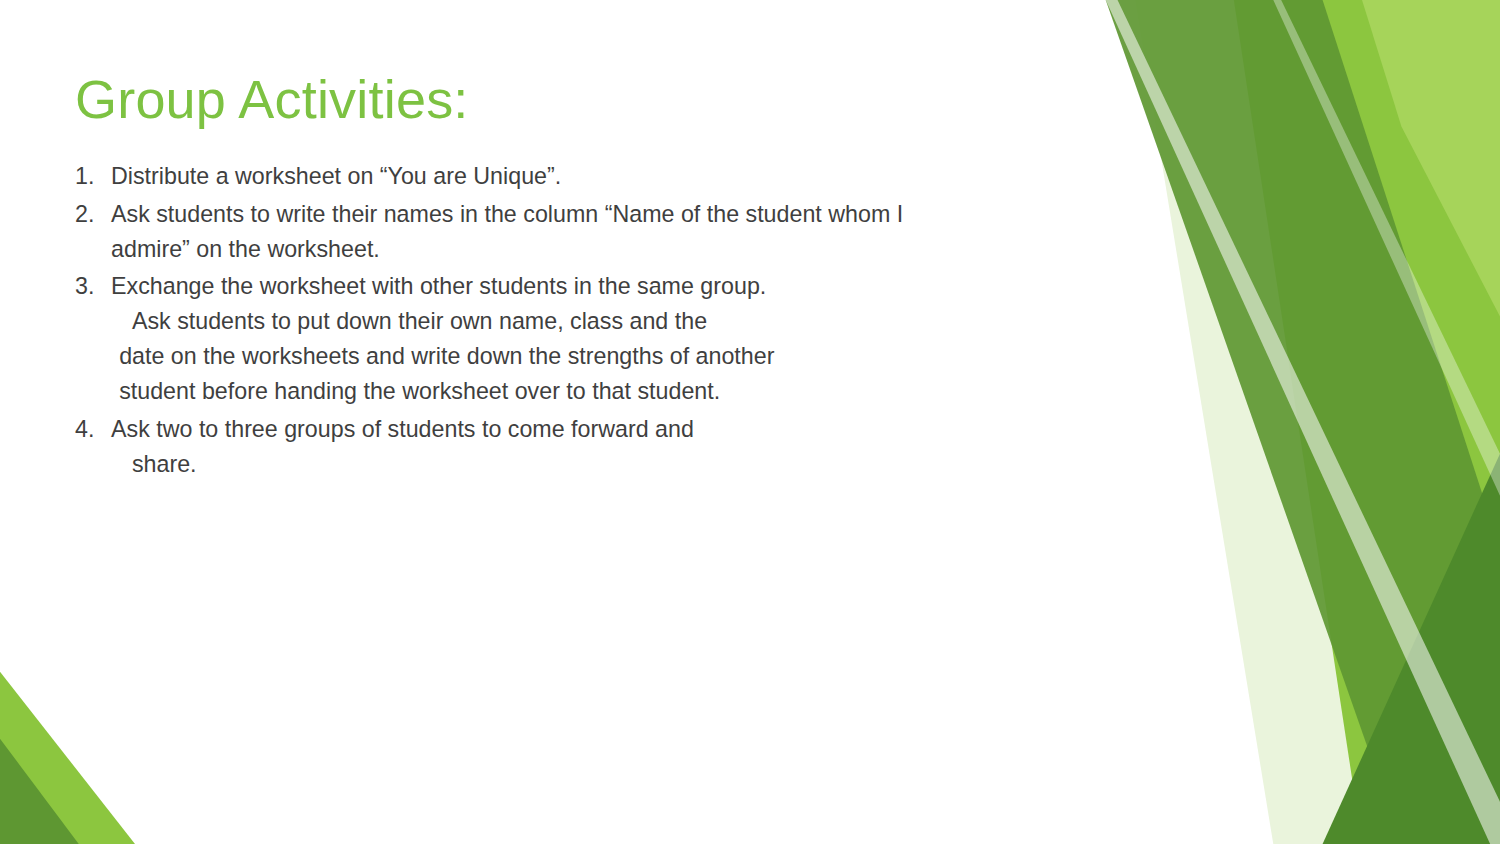Group Activities:
Distribute a worksheet on “You are Unique”.
Ask students to write their names in the column “Name of the student whom I admire” on the worksheet.
Exchange the worksheet with other students in the same group. Ask students to put down their own name, class and the date on the worksheets and write down the strengths of another student before handing the worksheet over to that student.
Ask two to three groups of students to come forward and share.